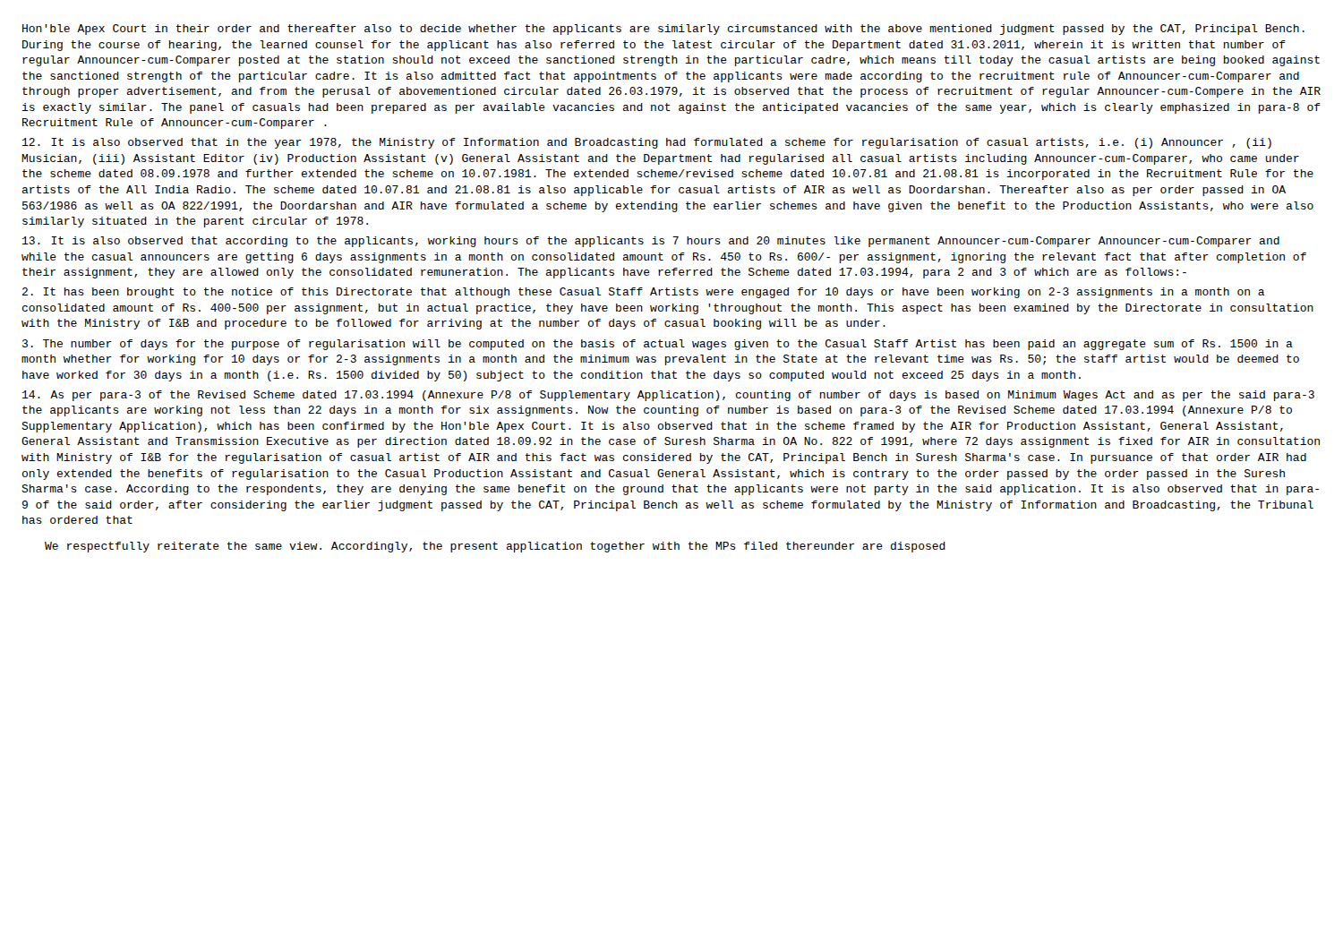Hon'ble Apex Court in their order and thereafter also to decide whether the applicants are similarly circumstanced with the above mentioned judgment passed by the CAT, Principal Bench. During the course of hearing, the learned counsel for the applicant has also referred to the latest circular of the Department dated 31.03.2011, wherein it is written that number of regular Announcer-cum-Comparer posted at the station should not exceed the sanctioned strength in the particular cadre, which means till today the casual artists are being booked against the sanctioned strength of the particular cadre. It is also admitted fact that appointments of the applicants were made according to the recruitment rule of Announcer-cum-Comparer and through proper advertisement, and from the perusal of abovementioned circular dated 26.03.1979, it is observed that the process of recruitment of regular Announcer-cum-Compere in the AIR is exactly similar. The panel of casuals had been prepared as per available vacancies and not against the anticipated vacancies of the same year, which is clearly emphasized in para-8 of Recruitment Rule of Announcer-cum-Comparer .
12. It is also observed that in the year 1978, the Ministry of Information and Broadcasting had formulated a scheme for regularisation of casual artists, i.e. (i) Announcer , (ii) Musician, (iii) Assistant Editor (iv) Production Assistant (v) General Assistant and the Department had regularised all casual artists including Announcer-cum-Comparer, who came under the scheme dated 08.09.1978 and further extended the scheme on 10.07.1981. The extended scheme/revised scheme dated 10.07.81 and 21.08.81 is incorporated in the Recruitment Rule for the artists of the All India Radio. The scheme dated 10.07.81 and 21.08.81 is also applicable for casual artists of AIR as well as Doordarshan. Thereafter also as per order passed in OA 563/1986 as well as OA 822/1991, the Doordarshan and AIR have formulated a scheme by extending the earlier schemes and have given the benefit to the Production Assistants, who were also similarly situated in the parent circular of 1978.
13. It is also observed that according to the applicants, working hours of the applicants is 7 hours and 20 minutes like permanent Announcer-cum-Comparer Announcer-cum-Comparer and while the casual announcers are getting 6 days assignments in a month on consolidated amount of Rs. 450 to Rs. 600/- per assignment, ignoring the relevant fact that after completion of their assignment, they are allowed only the consolidated remuneration. The applicants have referred the Scheme dated 17.03.1994, para 2 and 3 of which are as follows:-
2. It has been brought to the notice of this Directorate that although these Casual Staff Artists were engaged for 10 days or have been working on 2-3 assignments in a month on a consolidated amount of Rs. 400-500 per assignment, but in actual practice, they have been working 'throughout the month. This aspect has been examined by the Directorate in consultation with the Ministry of I&B and procedure to be followed for arriving at the number of days of casual booking will be as under.
3. The number of days for the purpose of regularisation will be computed on the basis of actual wages given to the Casual Staff Artist has been paid an aggregate sum of Rs. 1500 in a month whether for working for 10 days or for 2-3 assignments in a month and the minimum was prevalent in the State at the relevant time was Rs. 50; the staff artist would be deemed to have worked for 30 days in a month (i.e. Rs. 1500 divided by 50) subject to the condition that the days so computed would not exceed 25 days in a month.
14. As per para-3 of the Revised Scheme dated 17.03.1994 (Annexure P/8 of Supplementary Application), counting of number of days is based on Minimum Wages Act and as per the said para-3 the applicants are working not less than 22 days in a month for six assignments. Now the counting of number is based on para-3 of the Revised Scheme dated 17.03.1994 (Annexure P/8 to Supplementary Application), which has been confirmed by the Hon'ble Apex Court. It is also observed that in the scheme framed by the AIR for Production Assistant, General Assistant, General Assistant and Transmission Executive as per direction dated 18.09.92 in the case of Suresh Sharma in OA No. 822 of 1991, where 72 days assignment is fixed for AIR in consultation with Ministry of I&B for the regularisation of casual artist of AIR and this fact was considered by the CAT, Principal Bench in Suresh Sharma's case. In pursuance of that order AIR had only extended the benefits of regularisation to the Casual Production Assistant and Casual General Assistant, which is contrary to the order passed by the order passed in the Suresh Sharma's case. According to the respondents, they are denying the same benefit on the ground that the applicants were not party in the said application. It is also observed that in para-9 of the said order, after considering the earlier judgment passed by the CAT, Principal Bench as well as scheme formulated by the Ministry of Information and Broadcasting, the Tribunal has ordered that
We respectfully reiterate the same view. Accordingly, the present application together with the MPs filed thereunder are disposed